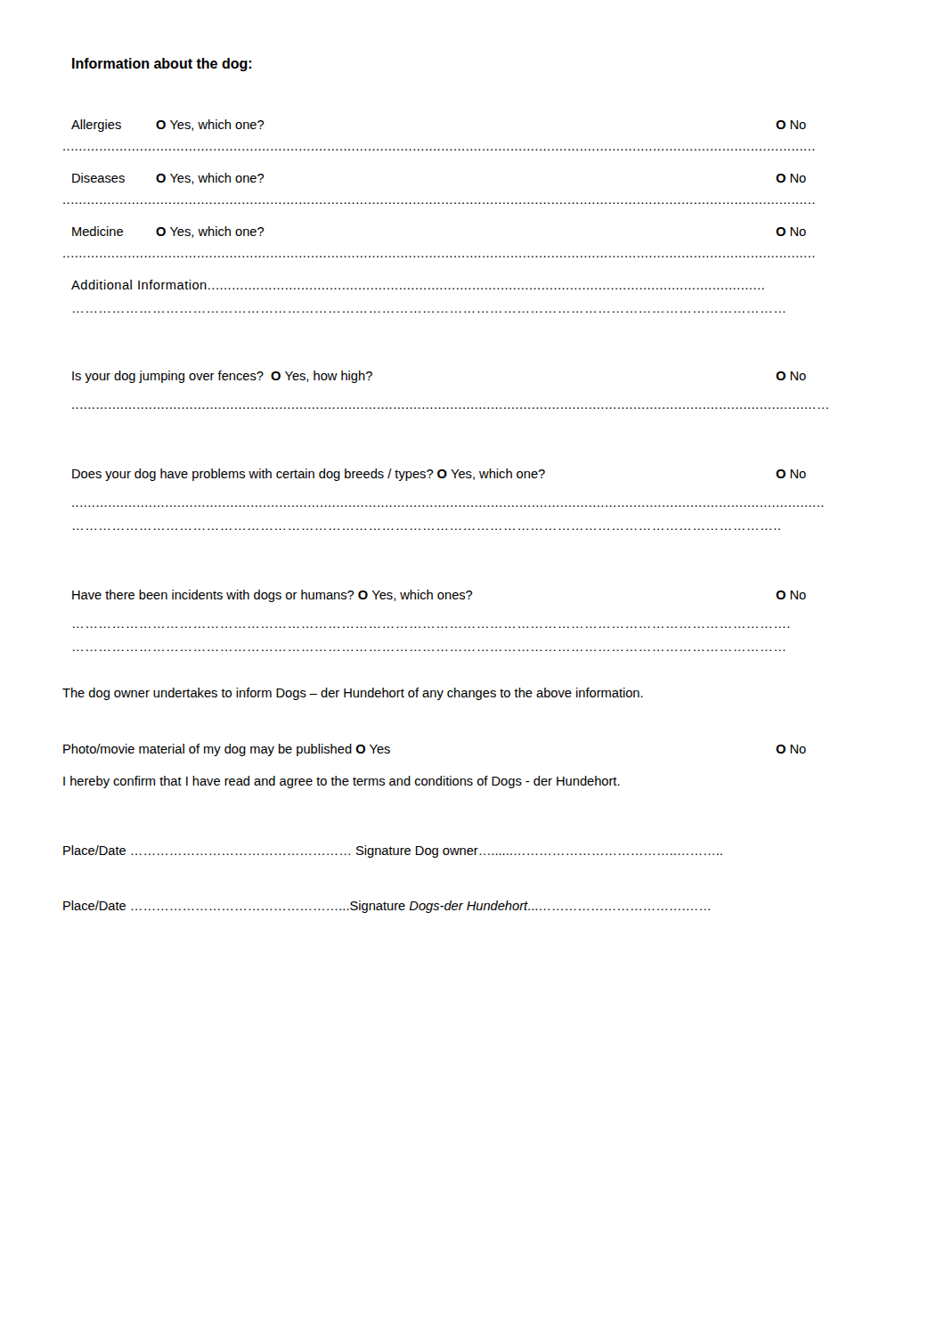Information about the dog:
Allergies OYes, which one? ONo
.........................................................................................................................................................................................
Diseases OYes, which one? ONo
.........................................................................................................................................................................................
Medicine OYes, which one? ONo
.........................................................................................................................................................................................
Additional Information......................................................................................................................................... ……………………………………………………………………………………………………………………………………………
Is your dog jumping over fences? OYes, how high? ONo
.......................................................................................................................................................................................…
Does your dog have problems with certain dog breeds / types? OYes, which one? ONo
......................................................................................................................................................................................... …………………………………………………………………………………………………………………………………………..
Have there been incidents with dogs or humans? OYes, which ones? ONo
……………………………………………………………………………………………………………………………………………. ……………………………………………………………………………………………………………………………………………
The dog owner undertakes to inform Dogs – der Hundehort of any changes to the above information.
Photo/movie material of my dog may be published OYes ONo
I hereby confirm that I have read and agree to the terms and conditions of Dogs - der Hundehort.
Place/Date …………………………………………… Signature Dog owner…......………………………………..………..
Place/Date …………………………………………...Signature Dogs-der Hundehort...…………………………….……